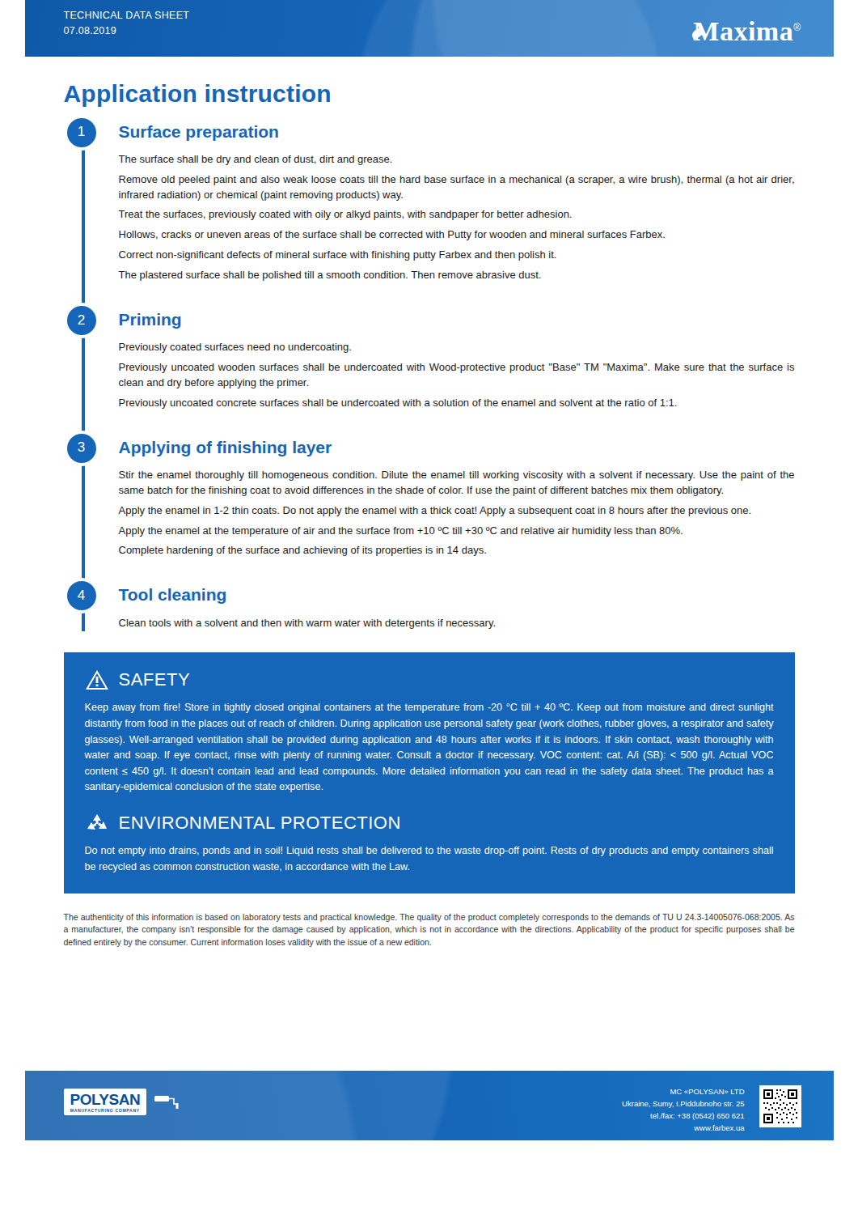TECHNICAL DATA SHEET 07.08.2019
Maxima®
Application instruction
1
Surface preparation
The surface shall be dry and clean of dust, dirt and grease.
Remove old peeled paint and also weak loose coats till the hard base surface in a mechanical (a scraper, a wire brush), thermal (a hot air drier, infrared radiation) or chemical (paint removing products) way.
Treat the surfaces, previously coated with oily or alkyd paints, with sandpaper for better adhesion.
Hollows, cracks or uneven areas of the surface shall be corrected with Putty for wooden and mineral surfaces Farbex.
Correct non-significant defects of mineral surface with finishing putty Farbex and then polish it.
The plastered surface shall be polished till a smooth condition. Then remove abrasive dust.
2
Priming
Previously coated surfaces need no undercoating.
Previously uncoated wooden surfaces shall be undercoated with Wood-protective product "Base" TM "Maxima". Make sure that the surface is clean and dry before applying the primer.
Previously uncoated concrete surfaces shall be undercoated with a solution of the enamel and solvent at the ratio of 1:1.
3
Applying of finishing layer
Stir the enamel thoroughly till homogeneous condition. Dilute the enamel till working viscosity with a solvent if necessary. Use the paint of the same batch for the finishing coat to avoid differences in the shade of color. If use the paint of different batches mix them obligatory.
Apply the enamel in 1-2 thin coats. Do not apply the enamel with a thick coat! Apply a subsequent coat in 8 hours after the previous one.
Apply the enamel at the temperature of air and the surface from +10 ºC till +30 ºC and relative air humidity less than 80%.
Complete hardening of the surface and achieving of its properties is in 14 days.
4
Tool cleaning
Clean tools with a solvent and then with warm water with detergents if necessary.
SAFETY
Keep away from fire! Store in tightly closed original containers at the temperature from -20 °C till + 40 ºC. Keep out from moisture and direct sunlight distantly from food in the places out of reach of children. During application use personal safety gear (work clothes, rubber gloves, a respirator and safety glasses). Well-arranged ventilation shall be provided during application and 48 hours after works if it is indoors. If skin contact, wash thoroughly with water and soap. If eye contact, rinse with plenty of running water. Consult a doctor if necessary. VOC content: cat. A/i (SB): < 500 g/l. Actual VOC content ≤ 450 g/l. It doesn’t contain lead and lead compounds. More detailed information you can read in the safety data sheet. The product has a sanitary-epidemical conclusion of the state expertise.
ENVIRONMENTAL PROTECTION
Do not empty into drains, ponds and in soil! Liquid rests shall be delivered to the waste drop-off point. Rests of dry products and empty containers shall be recycled as common construction waste, in accordance with the Law.
The authenticity of this information is based on laboratory tests and practical knowledge. The quality of the product completely corresponds to the demands of TU U 24.3-14005076-068:2005. As a manufacturer, the company isn't responsible for the damage caused by application, which is not in accordance with the directions. Applicability of the product for specific purposes shall be defined entirely by the consumer. Current information loses validity with the issue of a new edition.
POLYSAN MANUFACTURING COMPANY
MC «POLYSAN» LTD
Ukraine, Sumy, I.Piddubnoho str. 25
tel./fax: +38 (0542) 650 621
www.farbex.ua